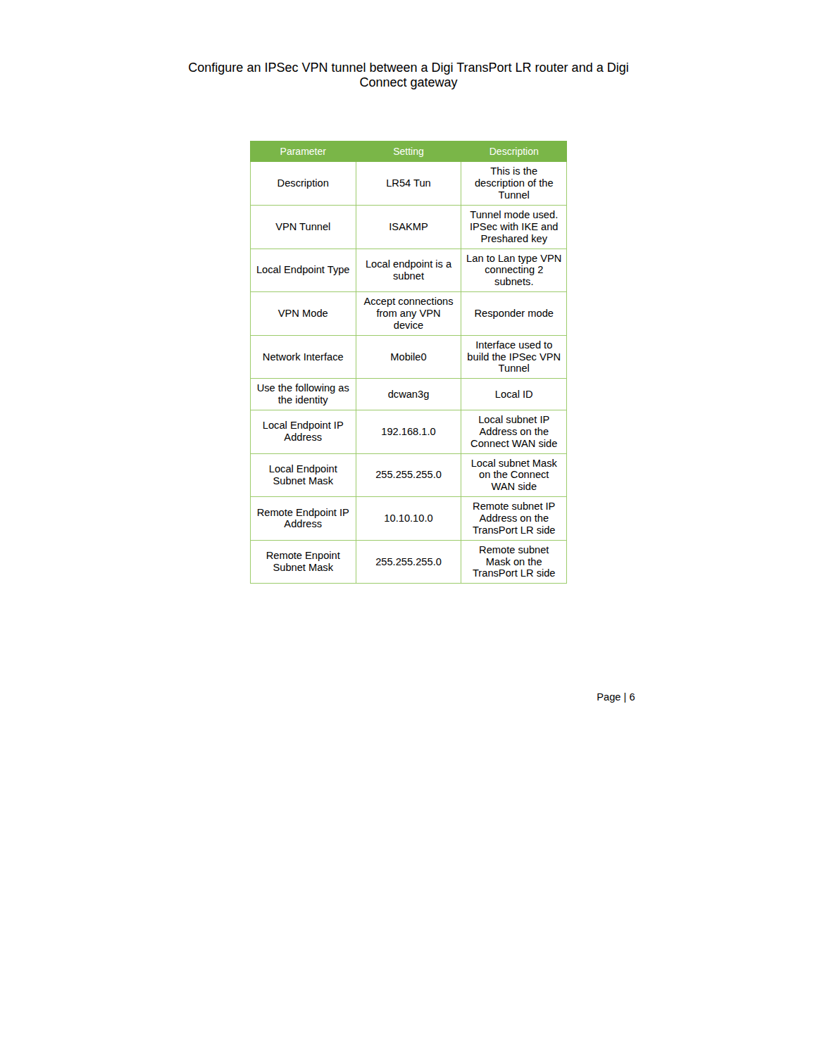Configure an IPSec VPN tunnel between a Digi TransPort LR router and a Digi Connect gateway
| Parameter | Setting | Description |
| --- | --- | --- |
| Description | LR54 Tun | This is the description of the Tunnel |
| VPN Tunnel | ISAKMP | Tunnel mode used. IPSec with IKE and Preshared key |
| Local Endpoint Type | Local endpoint is a subnet | Lan to Lan type VPN connecting 2 subnets. |
| VPN Mode | Accept connections from any VPN device | Responder mode |
| Network Interface | Mobile0 | Interface used to build the IPSec VPN Tunnel |
| Use the following as the identity | dcwan3g | Local ID |
| Local Endpoint IP Address | 192.168.1.0 | Local subnet IP Address on the Connect WAN side |
| Local Endpoint Subnet Mask | 255.255.255.0 | Local subnet Mask on the Connect WAN side |
| Remote Endpoint IP Address | 10.10.10.0 | Remote subnet IP Address on the TransPort LR side |
| Remote Enpoint Subnet Mask | 255.255.255.0 | Remote subnet Mask on the TransPort LR side |
Page | 6